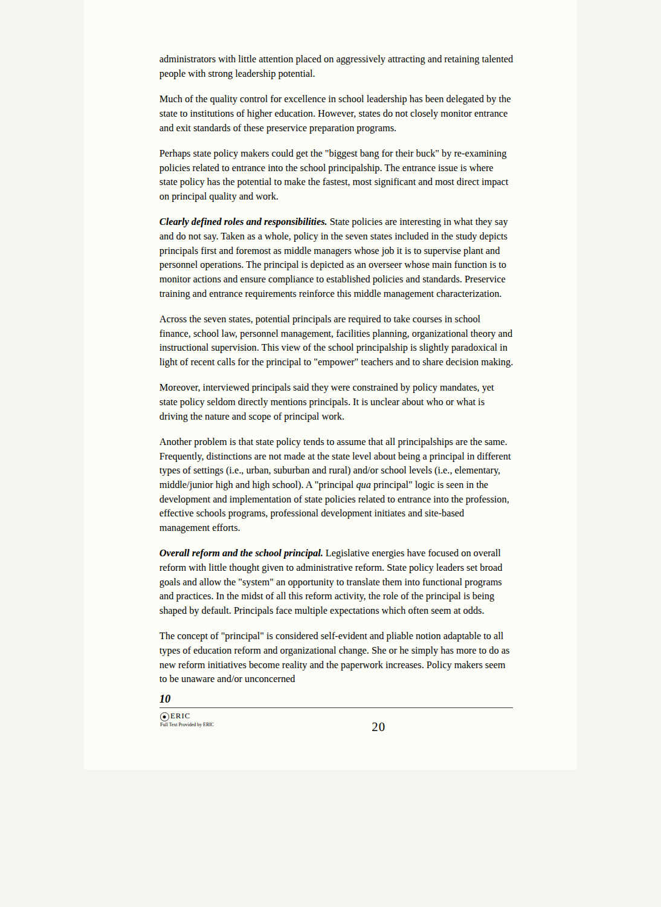administrators with little attention placed on aggressively attracting and retaining talented people with strong leadership potential.
Much of the quality control for excellence in school leadership has been delegated by the state to institutions of higher education. However, states do not closely monitor entrance and exit standards of these preservice preparation programs.
Perhaps state policy makers could get the "biggest bang for their buck" by re-examining policies related to entrance into the school principalship. The entrance issue is where state policy has the potential to make the fastest, most significant and most direct impact on principal quality and work.
Clearly defined roles and responsibilities. State policies are interesting in what they say and do not say. Taken as a whole, policy in the seven states included in the study depicts principals first and foremost as middle managers whose job it is to supervise plant and personnel operations. The principal is depicted as an overseer whose main function is to monitor actions and ensure compliance to established policies and standards. Preservice training and entrance requirements reinforce this middle management characterization.
Across the seven states, potential principals are required to take courses in school finance, school law, personnel management, facilities planning, organizational theory and instructional supervision. This view of the school principalship is slightly paradoxical in light of recent calls for the principal to "empower" teachers and to share decision making.
Moreover, interviewed principals said they were constrained by policy mandates, yet state policy seldom directly mentions principals. It is unclear about who or what is driving the nature and scope of principal work.
Another problem is that state policy tends to assume that all principalships are the same. Frequently, distinctions are not made at the state level about being a principal in different types of settings (i.e., urban, suburban and rural) and/or school levels (i.e., elementary, middle/junior high and high school). A "principal qua principal" logic is seen in the development and implementation of state policies related to entrance into the profession, effective schools programs, professional development initiates and site-based management efforts.
Overall reform and the school principal. Legislative energies have focused on overall reform with little thought given to administrative reform. State policy leaders set broad goals and allow the "system" an opportunity to translate them into functional programs and practices. In the midst of all this reform activity, the role of the principal is being shaped by default. Principals face multiple expectations which often seem at odds.
The concept of "principal" is considered self-evident and pliable notion adaptable to all types of education reform and organizational change. She or he simply has more to do as new reform initiatives become reality and the paperwork increases. Policy makers seem to be unaware and/or unconcerned
10 ●ERICFull Text Provided by ERIC 20